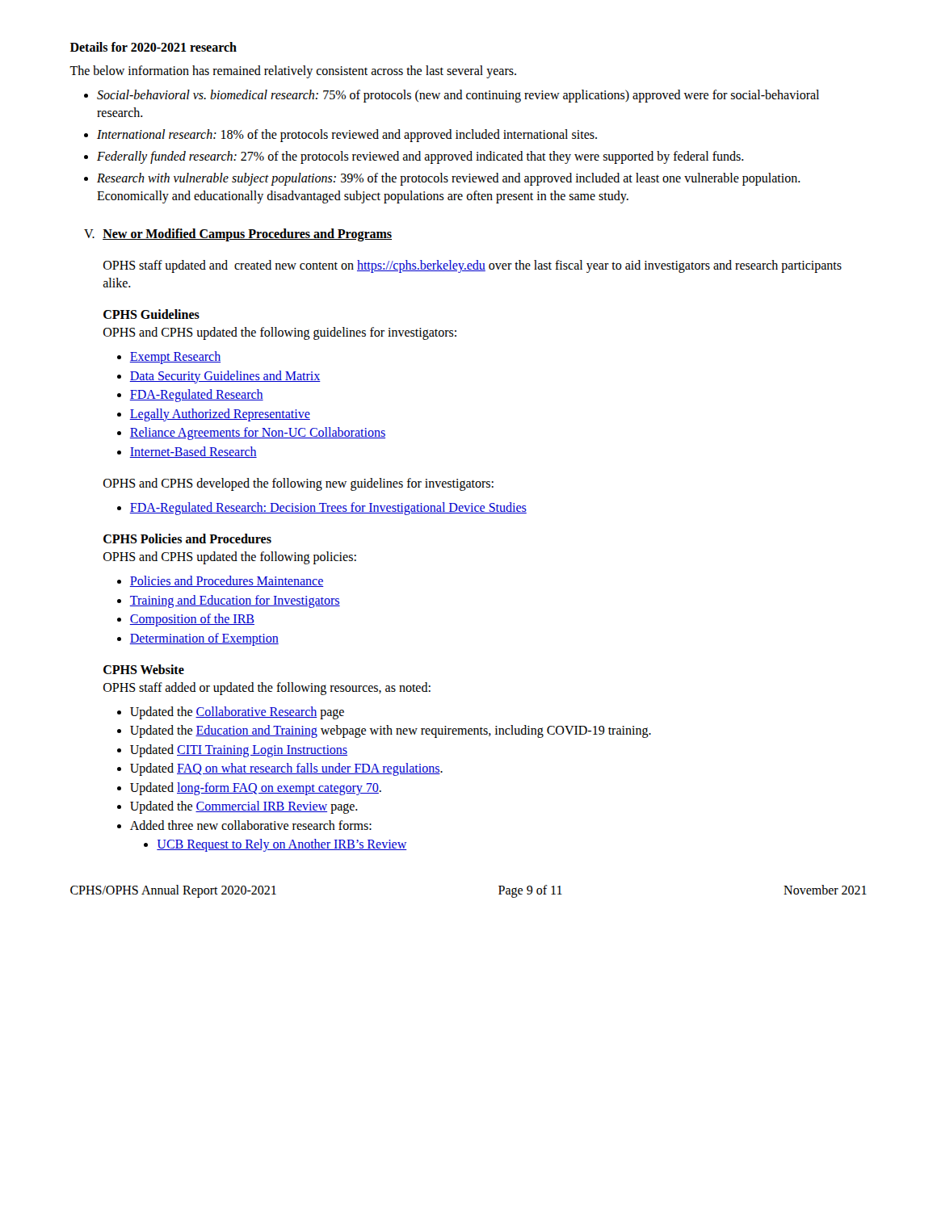Details for 2020-2021 research
The below information has remained relatively consistent across the last several years.
Social-behavioral vs. biomedical research: 75% of protocols (new and continuing review applications) approved were for social-behavioral research.
International research: 18% of the protocols reviewed and approved included international sites.
Federally funded research: 27% of the protocols reviewed and approved indicated that they were supported by federal funds.
Research with vulnerable subject populations: 39% of the protocols reviewed and approved included at least one vulnerable population. Economically and educationally disadvantaged subject populations are often present in the same study.
New or Modified Campus Procedures and Programs
OPHS staff updated and created new content on https://cphs.berkeley.edu over the last fiscal year to aid investigators and research participants alike.
CPHS Guidelines
OPHS and CPHS updated the following guidelines for investigators:
Exempt Research
Data Security Guidelines and Matrix
FDA-Regulated Research
Legally Authorized Representative
Reliance Agreements for Non-UC Collaborations
Internet-Based Research
OPHS and CPHS developed the following new guidelines for investigators:
FDA-Regulated Research: Decision Trees for Investigational Device Studies
CPHS Policies and Procedures
OPHS and CPHS updated the following policies:
Policies and Procedures Maintenance
Training and Education for Investigators
Composition of the IRB
Determination of Exemption
CPHS Website
OPHS staff added or updated the following resources, as noted:
Updated the Collaborative Research page
Updated the Education and Training webpage with new requirements, including COVID-19 training.
Updated CITI Training Login Instructions
Updated FAQ on what research falls under FDA regulations.
Updated long-form FAQ on exempt category 70.
Updated the Commercial IRB Review page.
Added three new collaborative research forms:
UCB Request to Rely on Another IRB’s Review
CPHS/OPHS Annual Report 2020-2021 Page 9 of 11 November 2021